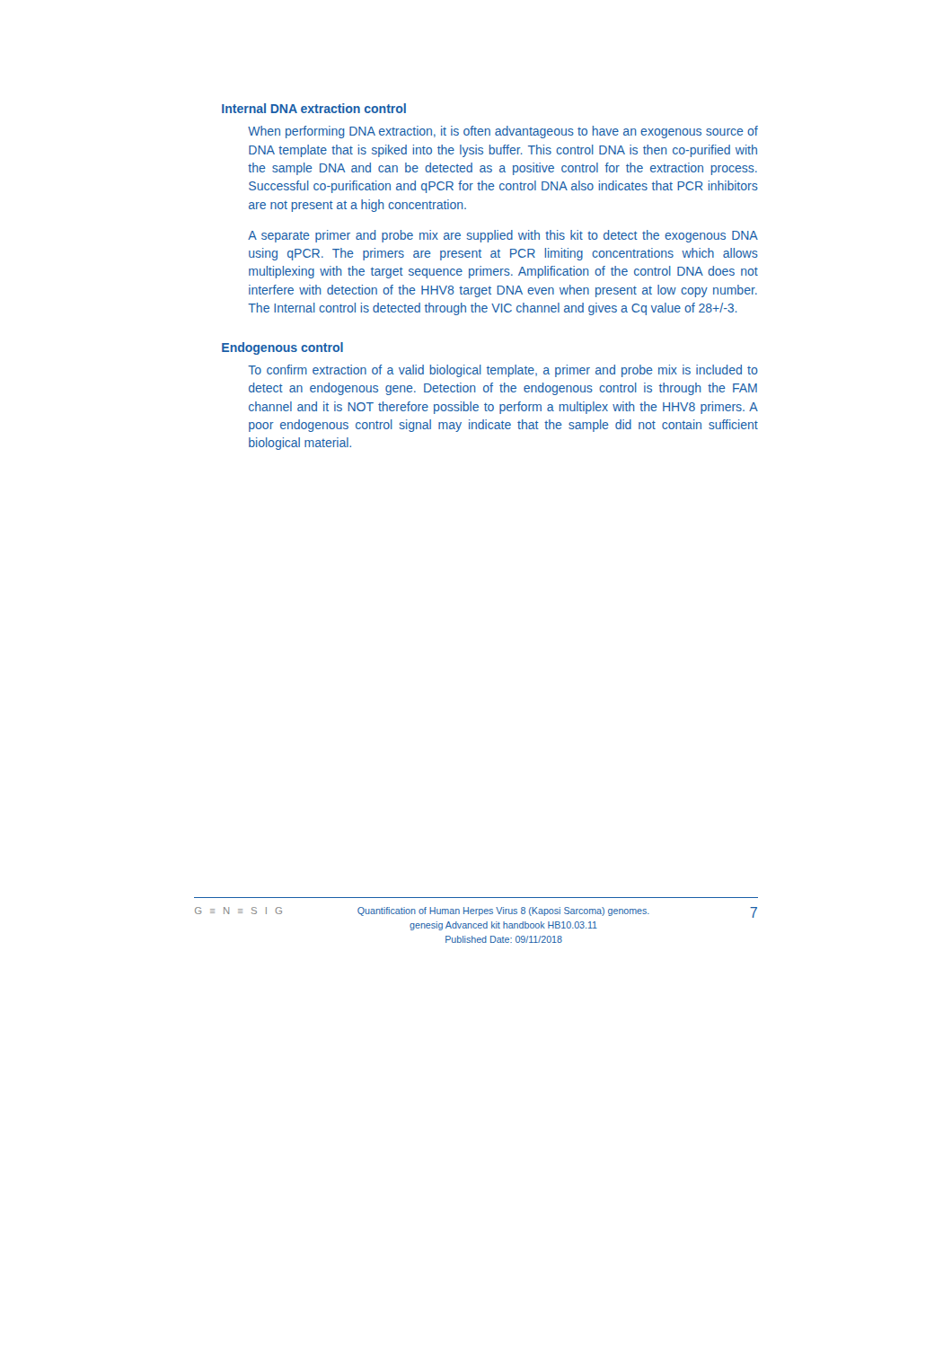Internal DNA extraction control
When performing DNA extraction, it is often advantageous to have an exogenous source of DNA template that is spiked into the lysis buffer. This control DNA is then co-purified with the sample DNA and can be detected as a positive control for the extraction process. Successful co-purification and qPCR for the control DNA also indicates that PCR inhibitors are not present at a high concentration.
A separate primer and probe mix are supplied with this kit to detect the exogenous DNA using qPCR. The primers are present at PCR limiting concentrations which allows multiplexing with the target sequence primers. Amplification of the control DNA does not interfere with detection of the HHV8 target DNA even when present at low copy number. The Internal control is detected through the VIC channel and gives a Cq value of 28+/-3.
Endogenous control
To confirm extraction of a valid biological template, a primer and probe mix is included to detect an endogenous gene. Detection of the endogenous control is through the FAM channel and it is NOT therefore possible to perform a multiplex with the HHV8 primers. A poor endogenous control signal may indicate that the sample did not contain sufficient biological material.
G ≡ N ≡ S I G
Quantification of Human Herpes Virus 8 (Kaposi Sarcoma) genomes.
genesig Advanced kit handbook HB10.03.11
Published Date: 09/11/2018
7